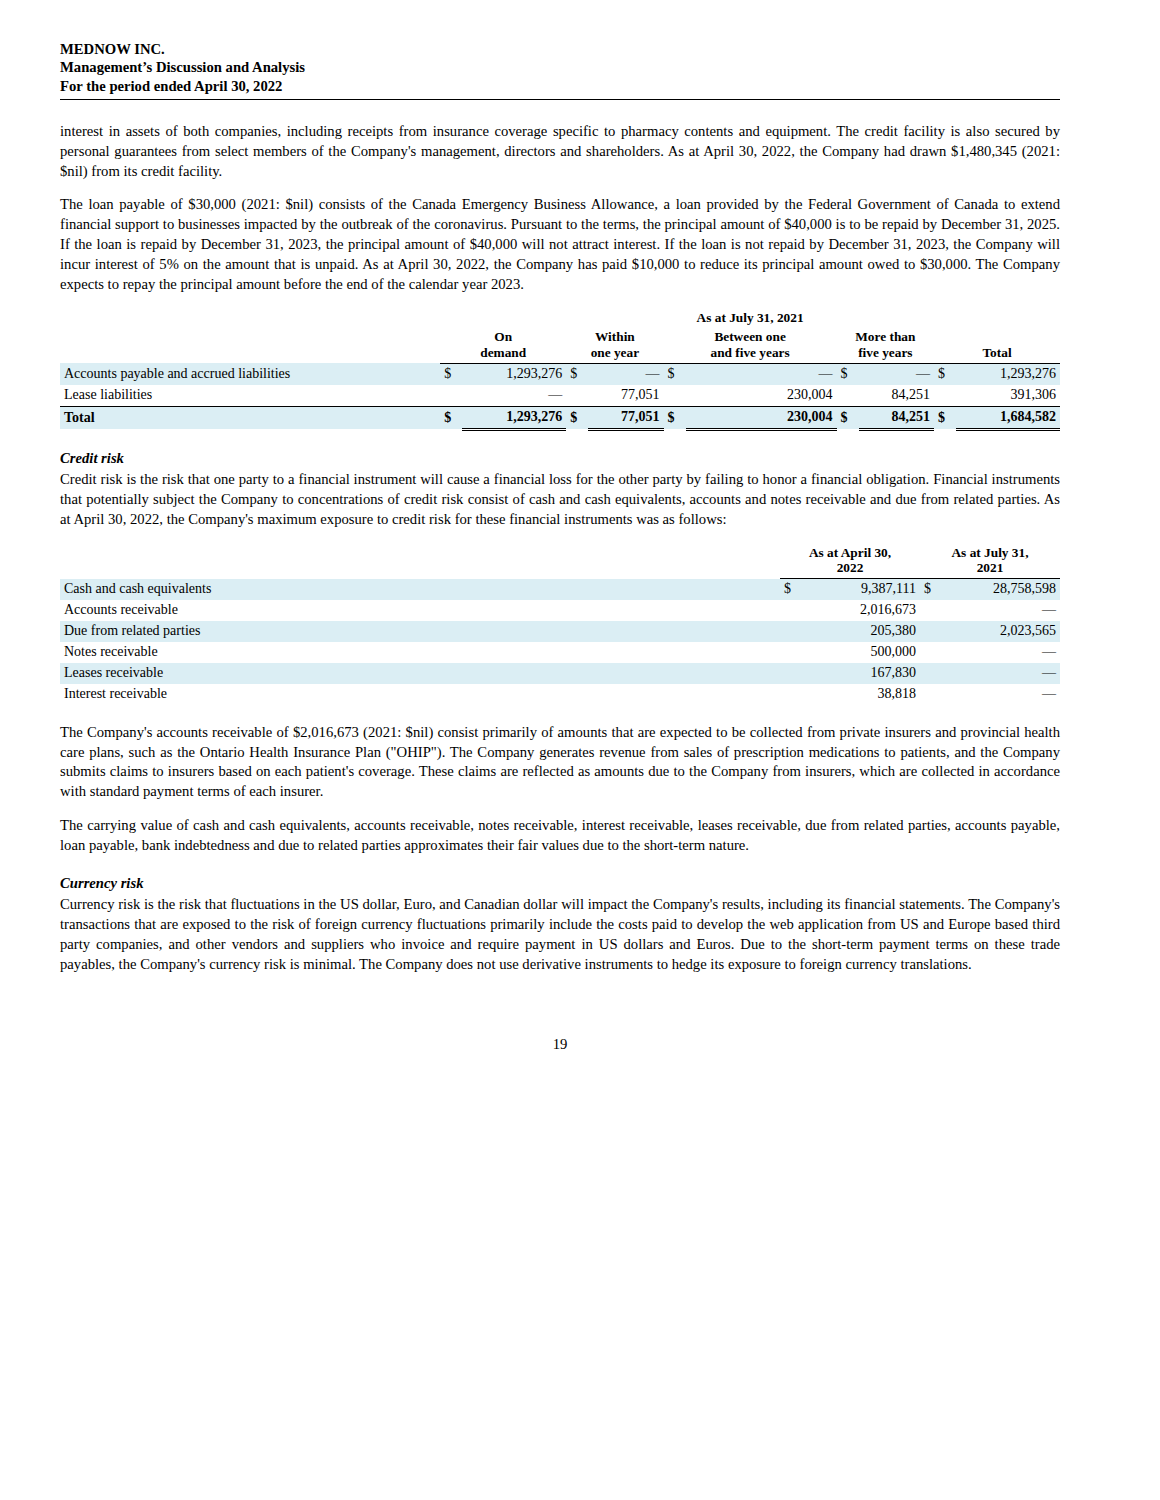MEDNOW INC.
Management’s Discussion and Analysis
For the period ended April 30, 2022
interest in assets of both companies, including receipts from insurance coverage specific to pharmacy contents and equipment. The credit facility is also secured by personal guarantees from select members of the Company's management, directors and shareholders. As at April 30, 2022, the Company had drawn $1,480,345 (2021: $nil) from its credit facility.
The loan payable of $30,000 (2021: $nil) consists of the Canada Emergency Business Allowance, a loan provided by the Federal Government of Canada to extend financial support to businesses impacted by the outbreak of the coronavirus. Pursuant to the terms, the principal amount of $40,000 is to be repaid by December 31, 2025. If the loan is repaid by December 31, 2023, the principal amount of $40,000 will not attract interest. If the loan is not repaid by December 31, 2023, the Company will incur interest of 5% on the amount that is unpaid. As at April 30, 2022, the Company has paid $10,000 to reduce its principal amount owed to $30,000. The Company expects to repay the principal amount before the end of the calendar year 2023.
| | | | As at July 31, 2021 | | |
| | On demand | Within one year | Between one and five years | More than five years | Total |
| Accounts payable and accrued liabilities | $ | 1,293,276 | $ | — | $ | — | $ | — | $ | 1,293,276 |
| Lease liabilities | | — | | 77,051 | | 230,004 | | 84,251 | | 391,306 |
| Total | $ | 1,293,276 | $ | 77,051 | $ | 230,004 | $ | 84,251 | $ | 1,684,582 |
Credit risk
Credit risk is the risk that one party to a financial instrument will cause a financial loss for the other party by failing to honor a financial obligation. Financial instruments that potentially subject the Company to concentrations of credit risk consist of cash and cash equivalents, accounts and notes receivable and due from related parties. As at April 30, 2022, the Company's maximum exposure to credit risk for these financial instruments was as follows:
| | As at April 30, 2022 | As at July 31, 2021 |
| Cash and cash equivalents | $ | 9,387,111 | $ | 28,758,598 |
| Accounts receivable | | 2,016,673 | | — |
| Due from related parties | | 205,380 | | 2,023,565 |
| Notes receivable | | 500,000 | | — |
| Leases receivable | | 167,830 | | — |
| Interest receivable | | 38,818 | | — |
The Company's accounts receivable of $2,016,673 (2021: $nil) consist primarily of amounts that are expected to be collected from private insurers and provincial health care plans, such as the Ontario Health Insurance Plan ("OHIP"). The Company generates revenue from sales of prescription medications to patients, and the Company submits claims to insurers based on each patient's coverage. These claims are reflected as amounts due to the Company from insurers, which are collected in accordance with standard payment terms of each insurer.
The carrying value of cash and cash equivalents, accounts receivable, notes receivable, interest receivable, leases receivable, due from related parties, accounts payable, loan payable, bank indebtedness and due to related parties approximates their fair values due to the short-term nature.
Currency risk
Currency risk is the risk that fluctuations in the US dollar, Euro, and Canadian dollar will impact the Company's results, including its financial statements. The Company's transactions that are exposed to the risk of foreign currency fluctuations primarily include the costs paid to develop the web application from US and Europe based third party companies, and other vendors and suppliers who invoice and require payment in US dollars and Euros. Due to the short-term payment terms on these trade payables, the Company's currency risk is minimal. The Company does not use derivative instruments to hedge its exposure to foreign currency translations.
19